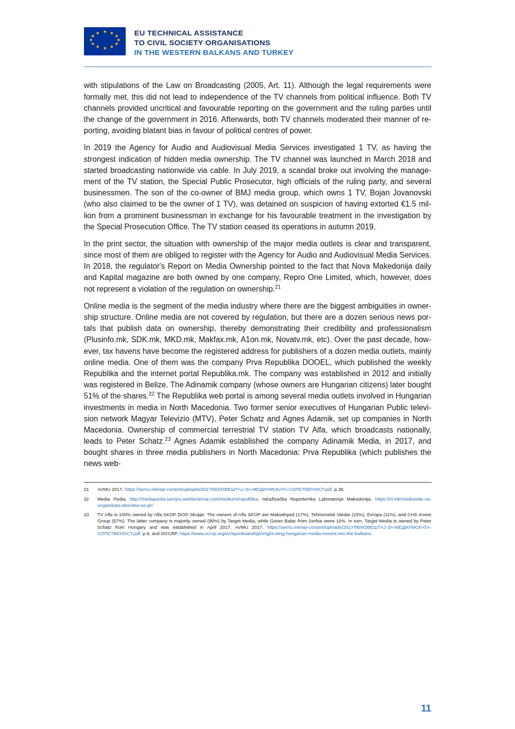★ ★ ★ ★ ★ ★ ★ ★ ★ ★ ★ ★
EU TECHNICAL ASSISTANCE
TO CIVIL SOCIETY ORGANISATIONS
IN THE WESTERN BALKANS AND TURKEY
with stipulations of the Law on Broadcasting (2005, Art. 11). Although the legal requirements were formally met, this did not lead to independence of the TV channels from political influence. Both TV channels provided uncritical and favourable reporting on the government and the ruling parties until the change of the government in 2016. Afterwards, both TV channels moderated their manner of reporting, avoiding blatant bias in favour of political centres of power.
In 2019 the Agency for Audio and Audiovisual Media Services investigated 1 TV, as having the strongest indication of hidden media ownership. The TV channel was launched in March 2018 and started broadcasting nationwide via cable. In July 2019, a scandal broke out involving the management of the TV station, the Special Public Prosecutor, high officials of the ruling party, and several businessmen. The son of the co-owner of BMJ media group, which owns 1 TV, Bojan Jovanovski (who also claimed to be the owner of 1 TV), was detained on suspicion of having extorted €1.5 million from a prominent businessman in exchange for his favourable treatment in the investigation by the Special Prosecution Office. The TV station ceased its operations in autumn 2019.
In the print sector, the situation with ownership of the major media outlets is clear and transparent, since most of them are obliged to register with the Agency for Audio and Audiovisual Media Services. In 2018, the regulator's Report on Media Ownership pointed to the fact that Nova Makedonija daily and Kapital magazine are both owned by one company, Repro One Limited, which, however, does not represent a violation of the regulation on ownership.21
Online media is the segment of the media industry where there are the biggest ambiguities in ownership structure. Online media are not covered by regulation, but there are a dozen serious news portals that publish data on ownership, thereby demonstrating their credibility and professionalism (Plusinfo.mk, SDK.mk, MKD.mk, Makfax.mk, A1on.mk, Novatv.mk, etc). Over the past decade, however, tax havens have become the registered address for publishers of a dozen media outlets, mainly online media. One of them was the company Prva Republika DOOEL, which published the weekly Republika and the internet portal Republika.mk. The company was established in 2012 and initially was registered in Belize. The Adinamik company (whose owners are Hungarian citizens) later bought 51% of the shares.22 The Republika web portal is among several media outlets involved in Hungarian investments in media in North Macedonia. Two former senior executives of Hungarian Public television network Magyar Televizio (MTV), Peter Schatz and Agnes Adamik, set up companies in North Macedonia. Ownership of commercial terrestrial TV station TV Alfa, which broadcasts nationally, leads to Peter Schatz.23 Agnes Adamik established the company Adinamik Media, in 2017, and bought shares in three media publishers in North Macedonia: Prva Republika (which publishes the news web-
21
AVMU 2017, https://avmu.mk/wp-content/uploads/2017/06/ИЗВЕШТАЈ-ЗА-МЕДИУМСКАТА-СОПСТВЕНОСТ.pdf. p.36.
22
Media Pedia, http://mediapedia.tamijov.webfactional.com/mediumi/republika; Istraživačka Reporterska Laboratorija Makedonija, https://irl.mk/mediumite-na-ungarskata-desnitsa-se-pr/.
23
TV Alfa is 100% owned by Alfa SKOP DOO Skopje. The owners of Alfa SKOP are Makoshped (17%), Tehnometal Vardar (15%), Evropa (11%), and CHS Invest Group (57%). The latter company is majority owned (90%) by Target Media, while Goran Balac from Serbia owns 10%. In turn, Target Media is owned by Peter Schatz from Hungary and was established in April 2017. AVMU 2017, https://avmu.mk/wp-content/uploads/2017/06/ИЗВЕШТАЈ-ЗА-МЕДИУМСКАТА-СОПСТВЕНОСТ.pdf. p.9, and OCCRP, https://www.occrp.org/en/spooksandspin/right-wing-hungarian-media-moves-into-the-balkans.
11